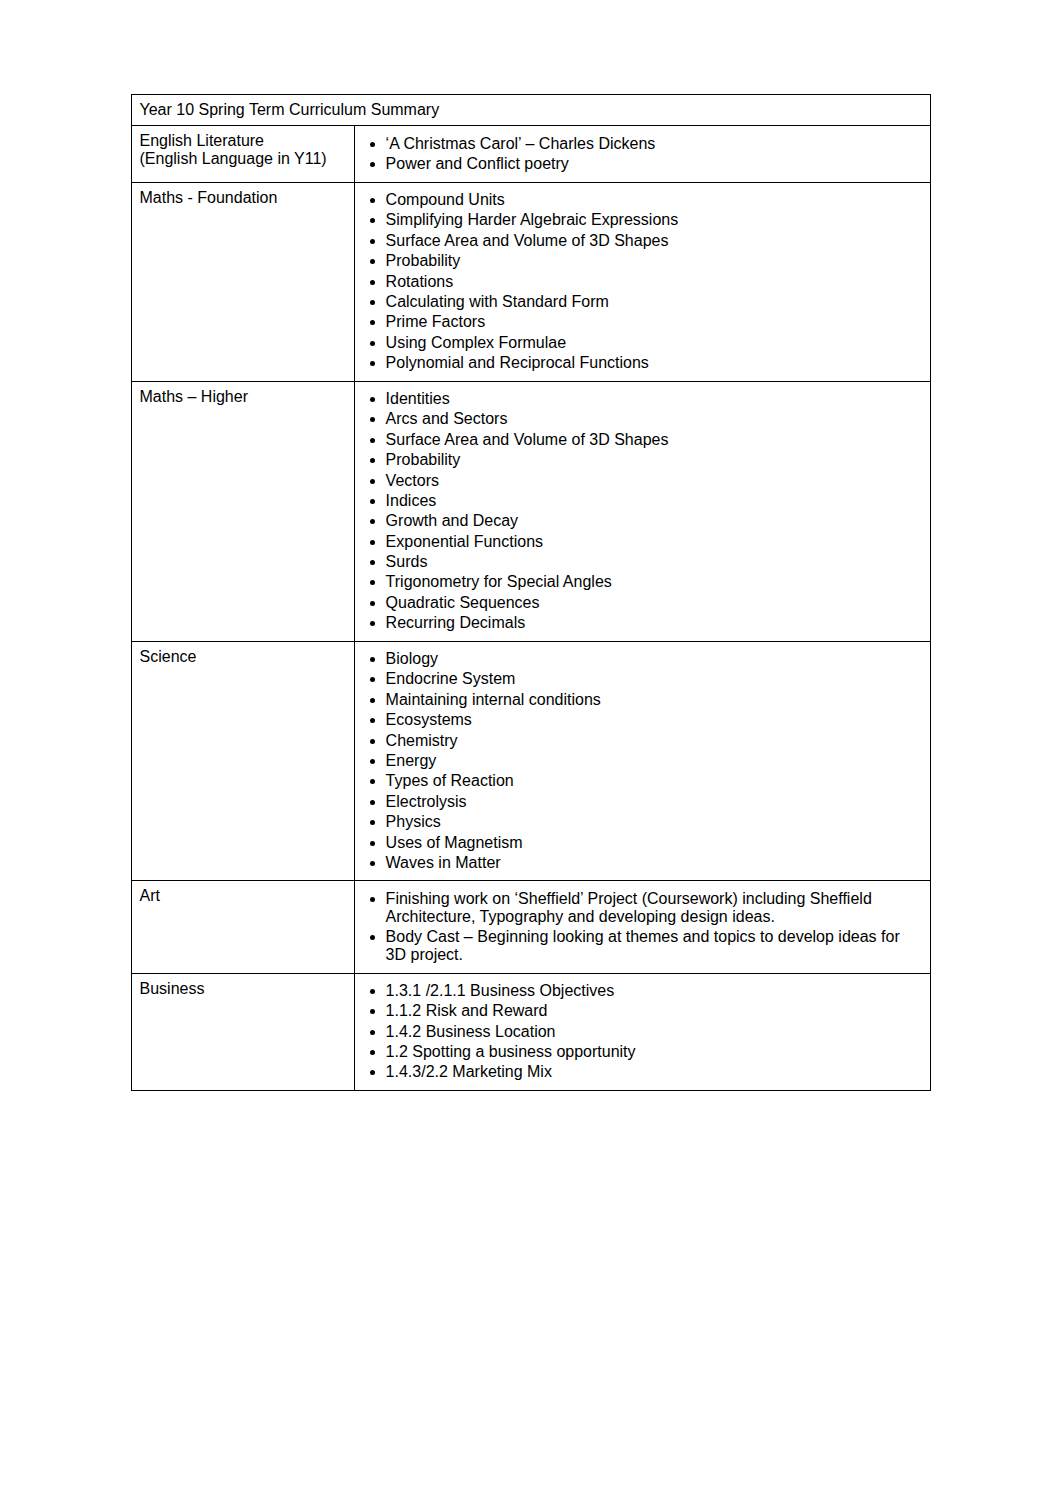Year 10 Spring Term Curriculum Summary
| English Literature (English Language in Y11) | ‘A Christmas Carol’ – Charles Dickens Power and Conflict poetry |
| Maths - Foundation | Compound Units Simplifying Harder Algebraic Expressions Surface Area and Volume of 3D Shapes Probability Rotations Calculating with Standard Form Prime Factors Using Complex Formulae Polynomial and Reciprocal Functions |
| Maths – Higher | Identities Arcs and Sectors Surface Area and Volume of 3D Shapes Probability Vectors Indices Growth and Decay Exponential Functions Surds Trigonometry for Special Angles Quadratic Sequences Recurring Decimals |
| Science | Biology Endocrine System Maintaining internal conditions Ecosystems Chemistry Energy Types of Reaction Electrolysis Physics Uses of Magnetism Waves in Matter |
| Art | Finishing work on ‘Sheffield’ Project (Coursework) including Sheffield Architecture, Typography and developing design ideas. Body Cast – Beginning looking at themes and topics to develop ideas for 3D project. |
| Business | 1.3.1 /2.1.1 Business Objectives 1.1.2 Risk and Reward 1.4.2 Business Location 1.2 Spotting a business opportunity 1.4.3/2.2 Marketing Mix |